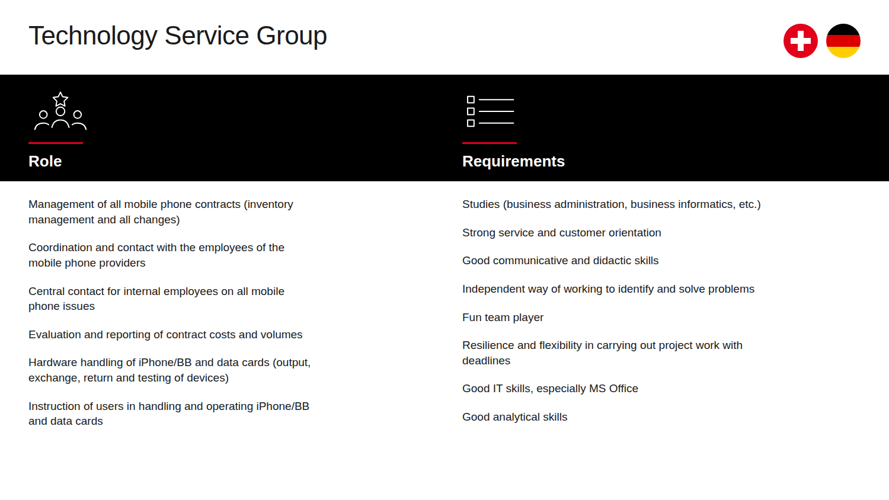Technology Service Group
Role
Requirements
Management of all mobile phone contracts (inventory management and all changes)
Coordination and contact with the employees of the mobile phone providers
Central contact for internal employees on all mobile phone issues
Evaluation and reporting of contract costs and volumes
Hardware handling of iPhone/BB and data cards (output, exchange, return and testing of devices)
Instruction of users in handling and operating iPhone/BB and data cards
Studies (business administration, business informatics, etc.)
Strong service and customer orientation
Good communicative and didactic skills
Independent way of working to identify and solve problems
Fun team player
Resilience and flexibility in carrying out project work with deadlines
Good IT skills, especially MS Office
Good analytical skills